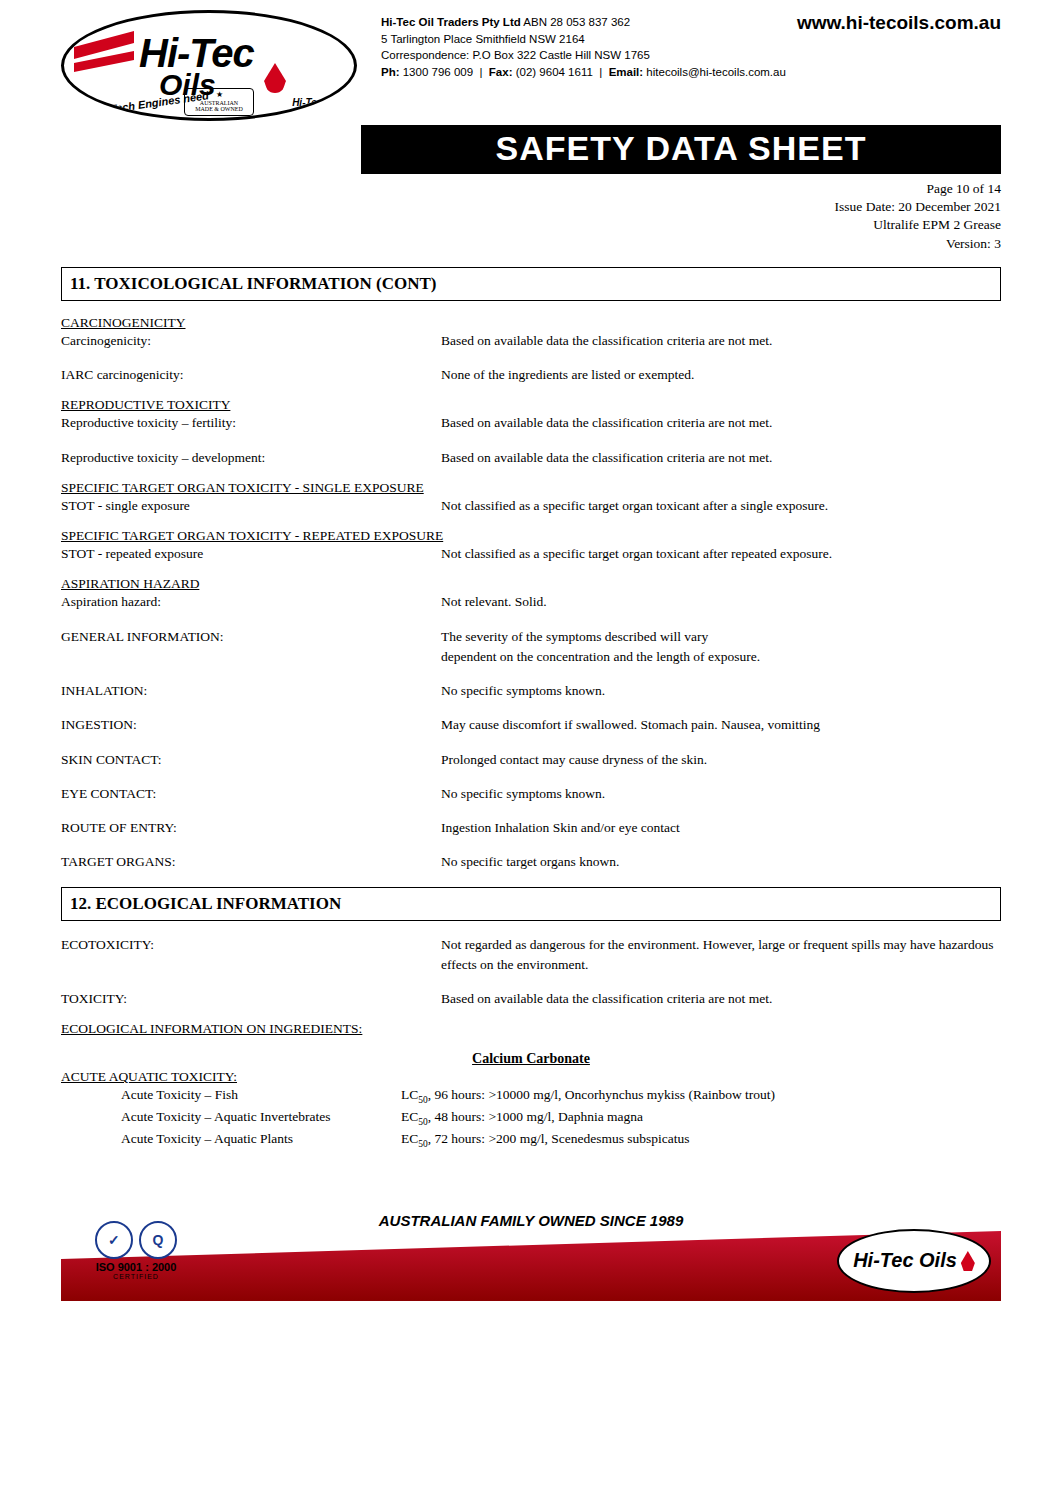Hi-Tec
Oils
High Tech Engines need
★
AUSTRALIAN
MADE & OWNED
Hi-Tec Oils
Hi-Tec Oil Traders Pty Ltd ABN 28 053 837 362
5 Tarlington Place Smithfield NSW 2164
Correspondence: P.O Box 322 Castle Hill NSW 1765
Ph: 1300 796 009 | Fax: (02) 9604 1611 | Email: hitecoils@hi-tecoils.com.au
www.hi-tecoils.com.au
SAFETY DATA SHEET
Page 10 of 14
Issue Date: 20 December 2021
Ultralife EPM 2 Grease
Version: 3
11. TOXICOLOGICAL INFORMATION (CONT)
CARCINOGENICITY
Carcinogenicity:
Based on available data the classification criteria are not met.
IARC carcinogenicity:
None of the ingredients are listed or exempted.
REPRODUCTIVE TOXICITY
Reproductive toxicity – fertility:
Based on available data the classification criteria are not met.
Reproductive toxicity – development:
Based on available data the classification criteria are not met.
SPECIFIC TARGET ORGAN TOXICITY - SINGLE EXPOSURE
STOT - single exposure
Not classified as a specific target organ toxicant after a single exposure.
SPECIFIC TARGET ORGAN TOXICITY - REPEATED EXPOSURE
STOT - repeated exposure
Not classified as a specific target organ toxicant after repeated exposure.
ASPIRATION HAZARD
Aspiration hazard:
Not relevant. Solid.
GENERAL INFORMATION:
The severity of the symptoms described will vary
dependent on the concentration and the length of exposure.
INHALATION:
No specific symptoms known.
INGESTION:
May cause discomfort if swallowed. Stomach pain. Nausea, vomitting
SKIN CONTACT:
Prolonged contact may cause dryness of the skin.
EYE CONTACT:
No specific symptoms known.
ROUTE OF ENTRY:
Ingestion Inhalation Skin and/or eye contact
TARGET ORGANS:
No specific target organs known.
12. ECOLOGICAL INFORMATION
ECOTOXICITY:
Not regarded as dangerous for the environment. However, large or frequent spills may have hazardous effects on the environment.
TOXICITY:
Based on available data the classification criteria are not met.
ECOLOGICAL INFORMATION ON INGREDIENTS:
Calcium Carbonate
ACUTE AQUATIC TOXICITY:
Acute Toxicity – Fish
LC50, 96 hours: >10000 mg/l, Oncorhynchus mykiss (Rainbow trout)
Acute Toxicity – Aquatic Invertebrates
EC50, 48 hours: >1000 mg/l, Daphnia magna
Acute Toxicity – Aquatic Plants
EC50, 72 hours: >200 mg/l, Scenedesmus subspicatus
AUSTRALIAN FAMILY OWNED SINCE 1989
✓
Q
ISO 9001 : 2000
CERTIFIED
Hi-Tec Oils